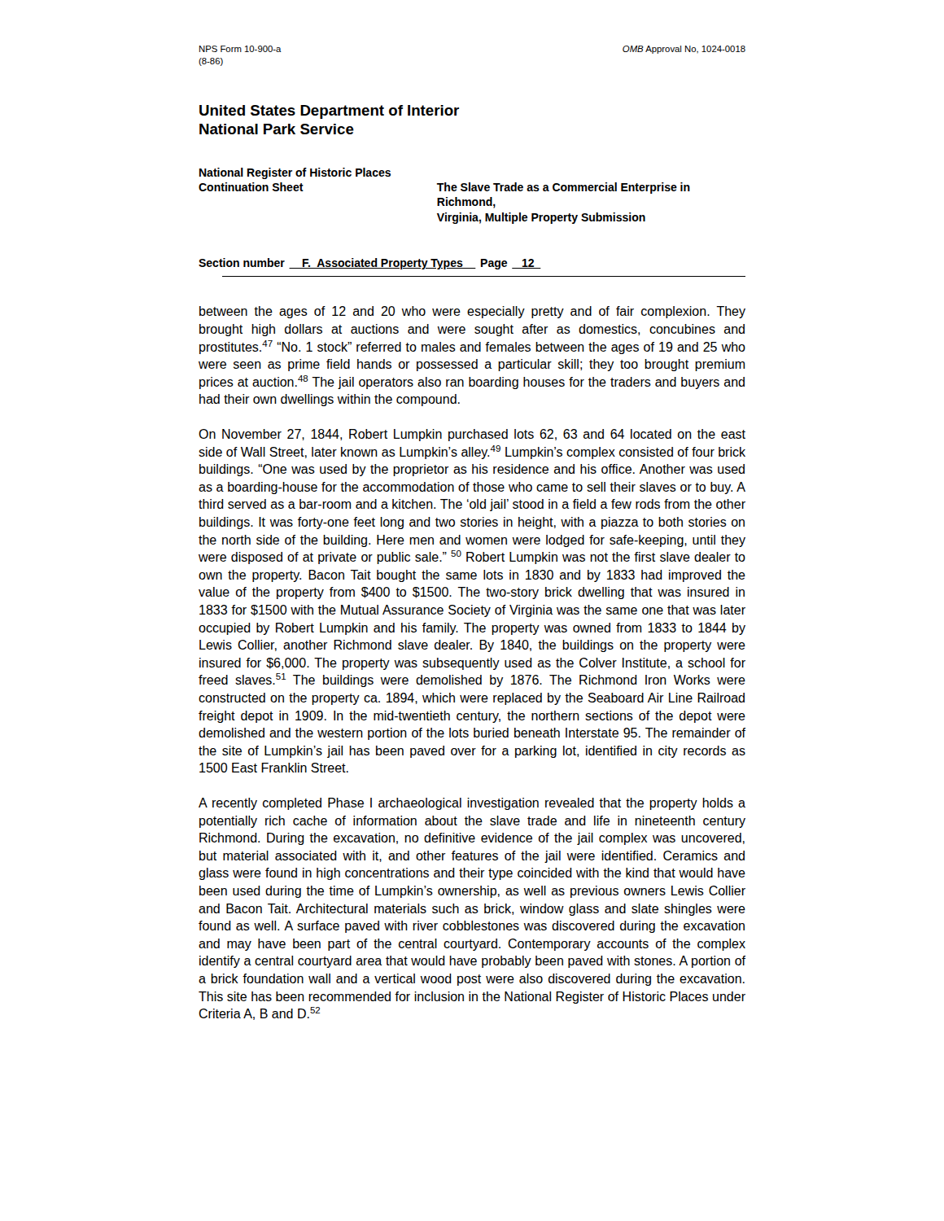NPS Form 10-900-a
(8-86)
OMB Approval No, 1024-0018
United States Department of Interior
National Park Service
National Register of Historic Places
Continuation Sheet
The Slave Trade as a Commercial Enterprise in Richmond,
Virginia, Multiple Property Submission
Section number F. Associated Property Types Page 12
between the ages of 12 and 20 who were especially pretty and of fair complexion. They brought high dollars at auctions and were sought after as domestics, concubines and prostitutes.47 “No. 1 stock” referred to males and females between the ages of 19 and 25 who were seen as prime field hands or possessed a particular skill; they too brought premium prices at auction.48 The jail operators also ran boarding houses for the traders and buyers and had their own dwellings within the compound.
On November 27, 1844, Robert Lumpkin purchased lots 62, 63 and 64 located on the east side of Wall Street, later known as Lumpkin’s alley.49 Lumpkin’s complex consisted of four brick buildings. “One was used by the proprietor as his residence and his office. Another was used as a boarding-house for the accommodation of those who came to sell their slaves or to buy. A third served as a bar-room and a kitchen. The ‘old jail’ stood in a field a few rods from the other buildings. It was forty-one feet long and two stories in height, with a piazza to both stories on the north side of the building. Here men and women were lodged for safe-keeping, until they were disposed of at private or public sale.” 50 Robert Lumpkin was not the first slave dealer to own the property. Bacon Tait bought the same lots in 1830 and by 1833 had improved the value of the property from $400 to $1500. The two-story brick dwelling that was insured in 1833 for $1500 with the Mutual Assurance Society of Virginia was the same one that was later occupied by Robert Lumpkin and his family. The property was owned from 1833 to 1844 by Lewis Collier, another Richmond slave dealer. By 1840, the buildings on the property were insured for $6,000. The property was subsequently used as the Colver Institute, a school for freed slaves.51 The buildings were demolished by 1876. The Richmond Iron Works were constructed on the property ca. 1894, which were replaced by the Seaboard Air Line Railroad freight depot in 1909. In the mid-twentieth century, the northern sections of the depot were demolished and the western portion of the lots buried beneath Interstate 95. The remainder of the site of Lumpkin’s jail has been paved over for a parking lot, identified in city records as 1500 East Franklin Street.
A recently completed Phase I archaeological investigation revealed that the property holds a potentially rich cache of information about the slave trade and life in nineteenth century Richmond. During the excavation, no definitive evidence of the jail complex was uncovered, but material associated with it, and other features of the jail were identified. Ceramics and glass were found in high concentrations and their type coincided with the kind that would have been used during the time of Lumpkin’s ownership, as well as previous owners Lewis Collier and Bacon Tait. Architectural materials such as brick, window glass and slate shingles were found as well. A surface paved with river cobblestones was discovered during the excavation and may have been part of the central courtyard. Contemporary accounts of the complex identify a central courtyard area that would have probably been paved with stones. A portion of a brick foundation wall and a vertical wood post were also discovered during the excavation. This site has been recommended for inclusion in the National Register of Historic Places under Criteria A, B and D.52